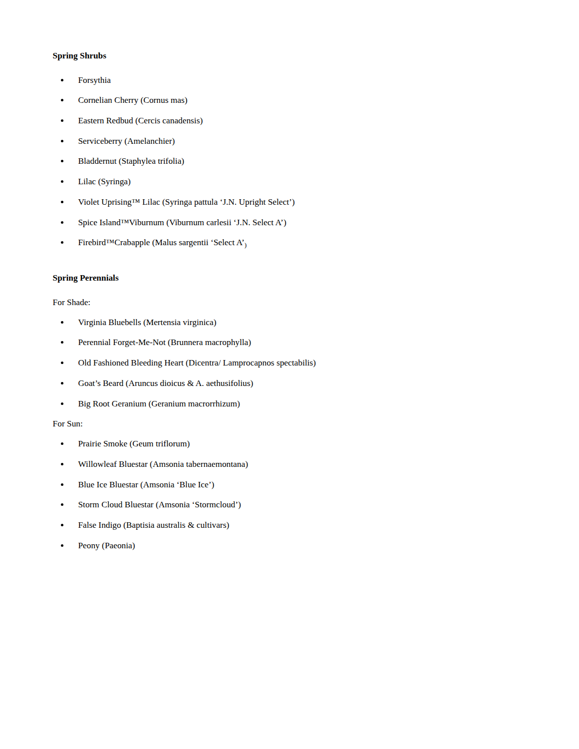Spring Shrubs
Forsythia
Cornelian Cherry (Cornus mas)
Eastern Redbud (Cercis canadensis)
Serviceberry (Amelanchier)
Bladdernut (Staphylea trifolia)
Lilac (Syringa)
Violet Uprising™ Lilac (Syringa pattula ‘J.N. Upright Select’)
Spice Island™Viburnum (Viburnum carlesii ‘J.N. Select A’)
Firebird™Crabapple (Malus sargentii ‘Select A’)
Spring Perennials
For Shade:
Virginia Bluebells (Mertensia virginica)
Perennial Forget-Me-Not (Brunnera macrophylla)
Old Fashioned Bleeding Heart (Dicentra/ Lamprocapnos spectabilis)
Goat’s Beard (Aruncus dioicus & A. aethusifolius)
Big Root Geranium (Geranium macrorrhizum)
For Sun:
Prairie Smoke (Geum triflorum)
Willowleaf Bluestar (Amsonia tabernaemontana)
Blue Ice Bluestar (Amsonia ‘Blue Ice’)
Storm Cloud Bluestar (Amsonia ‘Stormcloud’)
False Indigo (Baptisia australis & cultivars)
Peony (Paeonia)